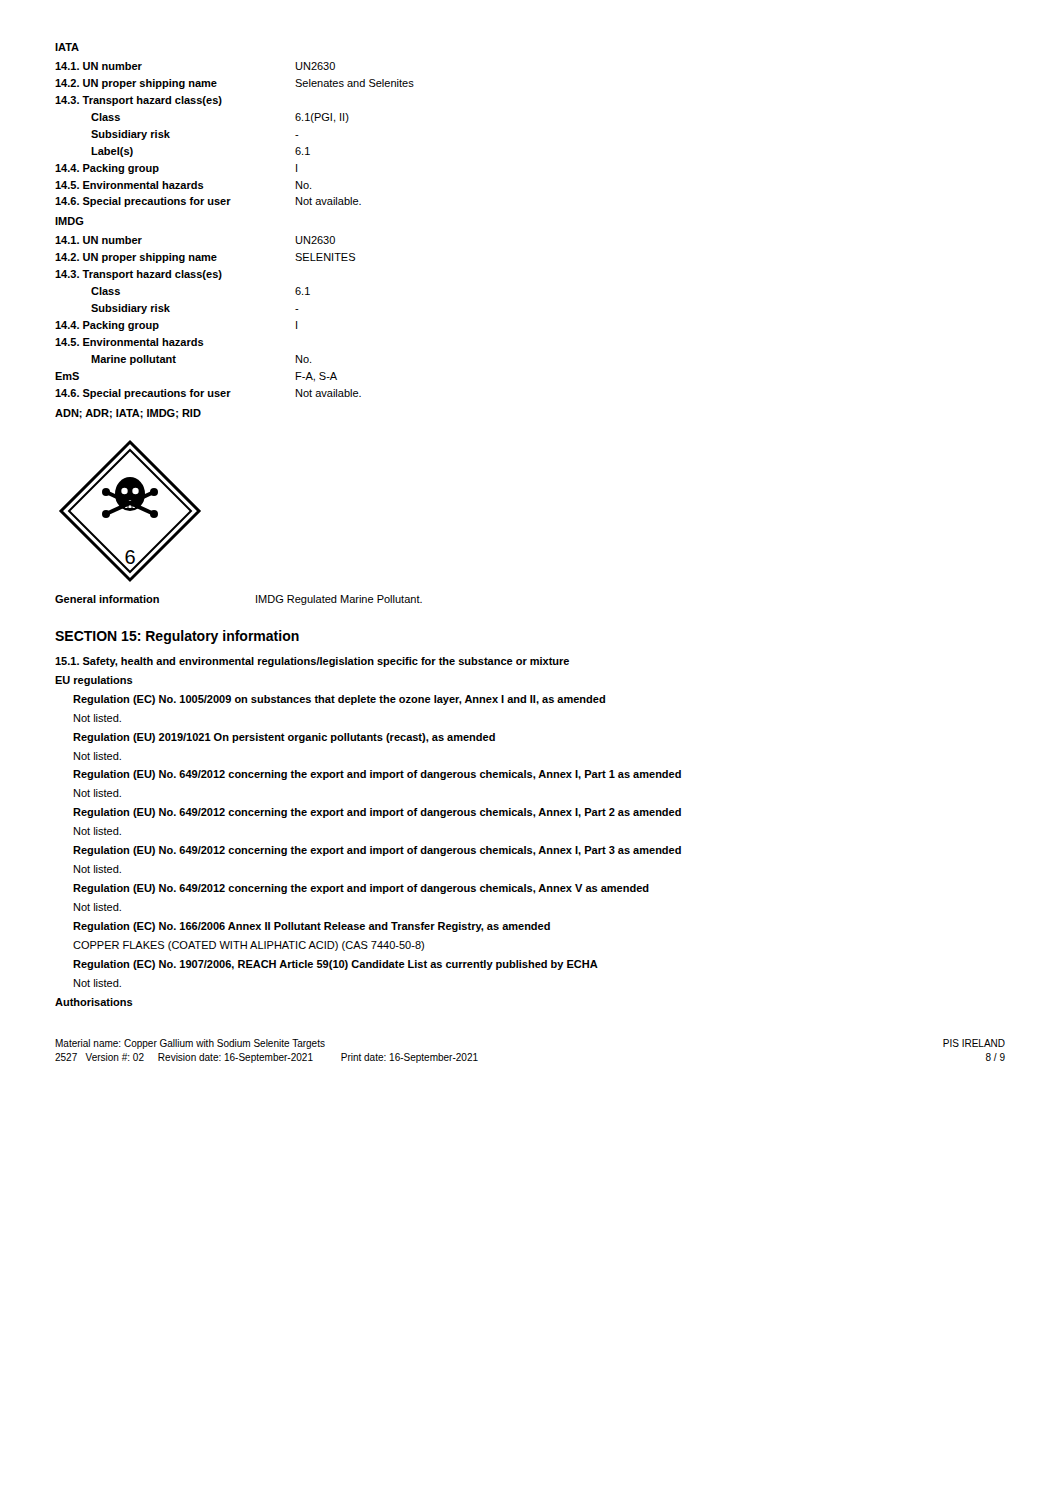IATA
| 14.1. UN number | UN2630 |
| 14.2. UN proper shipping name | Selenates and Selenites |
| 14.3. Transport hazard class(es) |
| Class | 6.1(PGI, II) |
| Subsidiary risk | - |
| Label(s) | 6.1 |
| 14.4. Packing group | I |
| 14.5. Environmental hazards | No. |
| 14.6. Special precautions for user | Not available. |
IMDG
| 14.1. UN number | UN2630 |
| 14.2. UN proper shipping name | SELENITES |
| 14.3. Transport hazard class(es) |
| Class | 6.1 |
| Subsidiary risk | - |
| 14.4. Packing group | I |
| 14.5. Environmental hazards |
| Marine pollutant | No. |
| EmS | F-A, S-A |
| 14.6. Special precautions for user | Not available. |
ADN; ADR; IATA; IMDG; RID
6
General information
IMDG Regulated Marine Pollutant.
SECTION 15: Regulatory information
15.1. Safety, health and environmental regulations/legislation specific for the substance or mixture
EU regulations
Regulation (EC) No. 1005/2009 on substances that deplete the ozone layer, Annex I and II, as amended
Not listed.
Regulation (EU) 2019/1021 On persistent organic pollutants (recast), as amended
Not listed.
Regulation (EU) No. 649/2012 concerning the export and import of dangerous chemicals, Annex I, Part 1 as amended
Not listed.
Regulation (EU) No. 649/2012 concerning the export and import of dangerous chemicals, Annex I, Part 2 as amended
Not listed.
Regulation (EU) No. 649/2012 concerning the export and import of dangerous chemicals, Annex I, Part 3 as amended
Not listed.
Regulation (EU) No. 649/2012 concerning the export and import of dangerous chemicals, Annex V as amended
Not listed.
Regulation (EC) No. 166/2006 Annex II Pollutant Release and Transfer Registry, as amended
COPPER FLAKES (COATED WITH ALIPHATIC ACID) (CAS 7440-50-8)
Regulation (EC) No. 1907/2006, REACH Article 59(10) Candidate List as currently published by ECHA
Not listed.
Authorisations
Material name: Copper Gallium with Sodium Selenite Targets
2527 Version #: 02 Revision date: 16-September-2021 Print date: 16-September-2021
PIS IRELAND
8 / 9